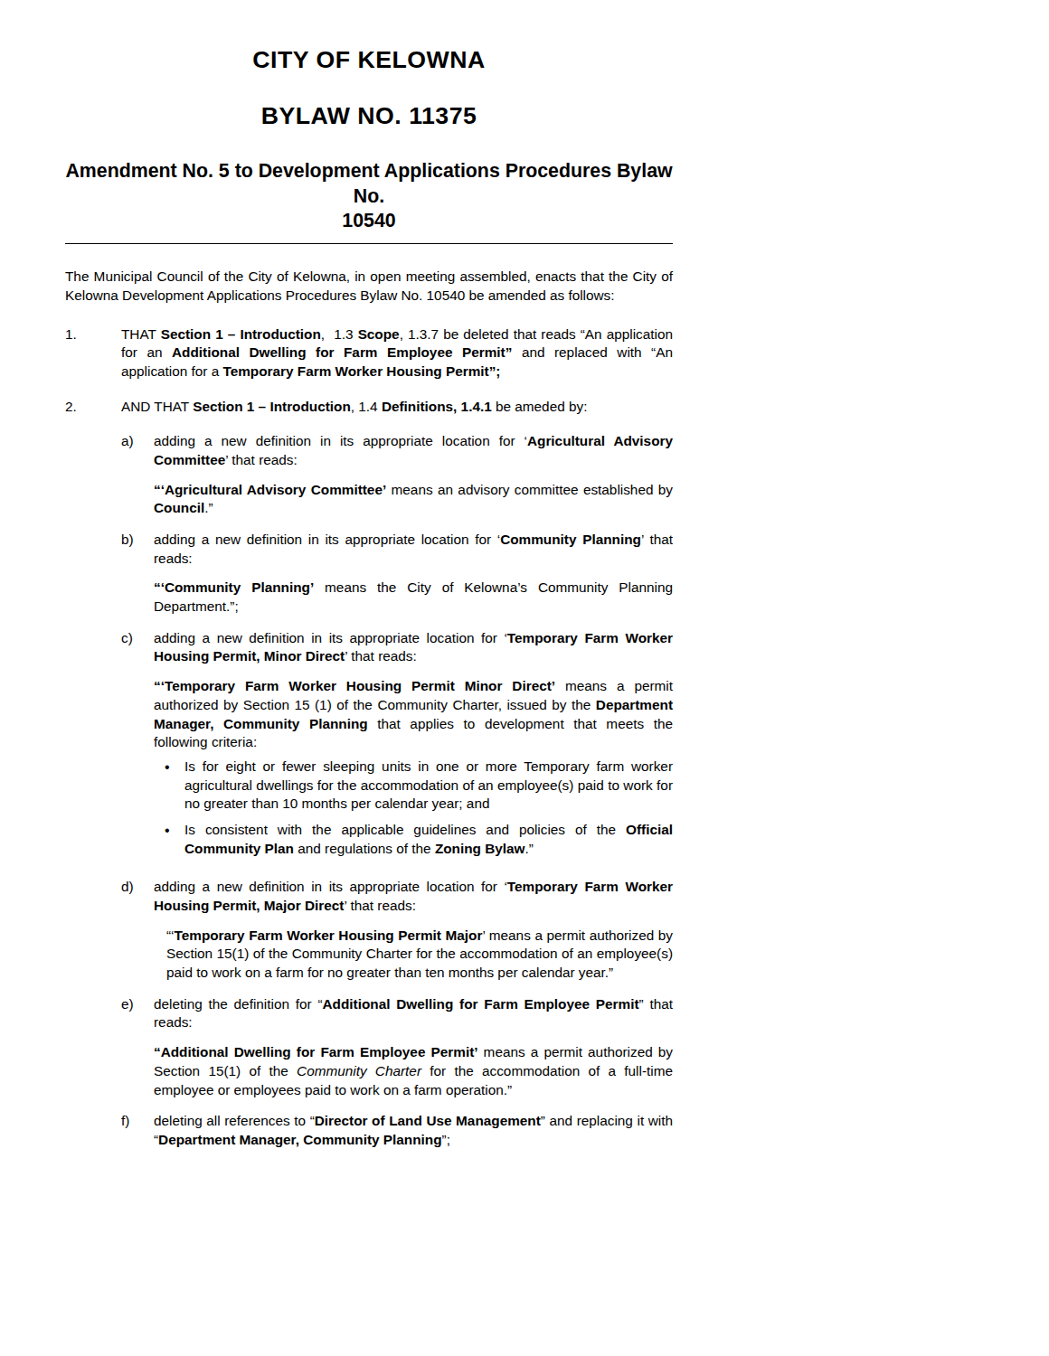CITY OF KELOWNA
BYLAW NO. 11375
Amendment No. 5 to Development Applications Procedures Bylaw No.
10540
The Municipal Council of the City of Kelowna, in open meeting assembled, enacts that the City of Kelowna Development Applications Procedures Bylaw No. 10540 be amended as follows:
1.
THAT Section 1 – Introduction, 1.3 Scope, 1.3.7 be deleted that reads “An application for an Additional Dwelling for Farm Employee Permit” and replaced with “An application for a Temporary Farm Worker Housing Permit”;
2.
AND THAT Section 1 – Introduction, 1.4 Definitions, 1.4.1 be ameded by:
a)
adding a new definition in its appropriate location for ‘Agricultural Advisory Committee’ that reads:
“‘Agricultural Advisory Committee’ means an advisory committee established by Council.”
b)
adding a new definition in its appropriate location for ‘Community Planning’ that reads:
“‘Community Planning’ means the City of Kelowna’s Community Planning Department.”;
c)
adding a new definition in its appropriate location for ‘Temporary Farm Worker Housing Permit, Minor Direct’ that reads:
“‘Temporary Farm Worker Housing Permit Minor Direct’ means a permit authorized by Section 15 (1) of the Community Charter, issued by the Department Manager, Community Planning that applies to development that meets the following criteria:
Is for eight or fewer sleeping units in one or more Temporary farm worker agricultural dwellings for the accommodation of an employee(s) paid to work for no greater than 10 months per calendar year; and
Is consistent with the applicable guidelines and policies of the Official Community Plan and regulations of the Zoning Bylaw.”
d)
adding a new definition in its appropriate location for ‘Temporary Farm Worker Housing Permit, Major Direct’ that reads:
“‘Temporary Farm Worker Housing Permit Major’ means a permit authorized by Section 15(1) of the Community Charter for the accommodation of an employee(s) paid to work on a farm for no greater than ten months per calendar year.”
e)
deleting the definition for “Additional Dwelling for Farm Employee Permit” that reads:
“Additional Dwelling for Farm Employee Permit’ means a permit authorized by Section 15(1) of the Community Charter for the accommodation of a full-time employee or employees paid to work on a farm operation.”
f)
deleting all references to “Director of Land Use Management” and replacing it with “Department Manager, Community Planning”;